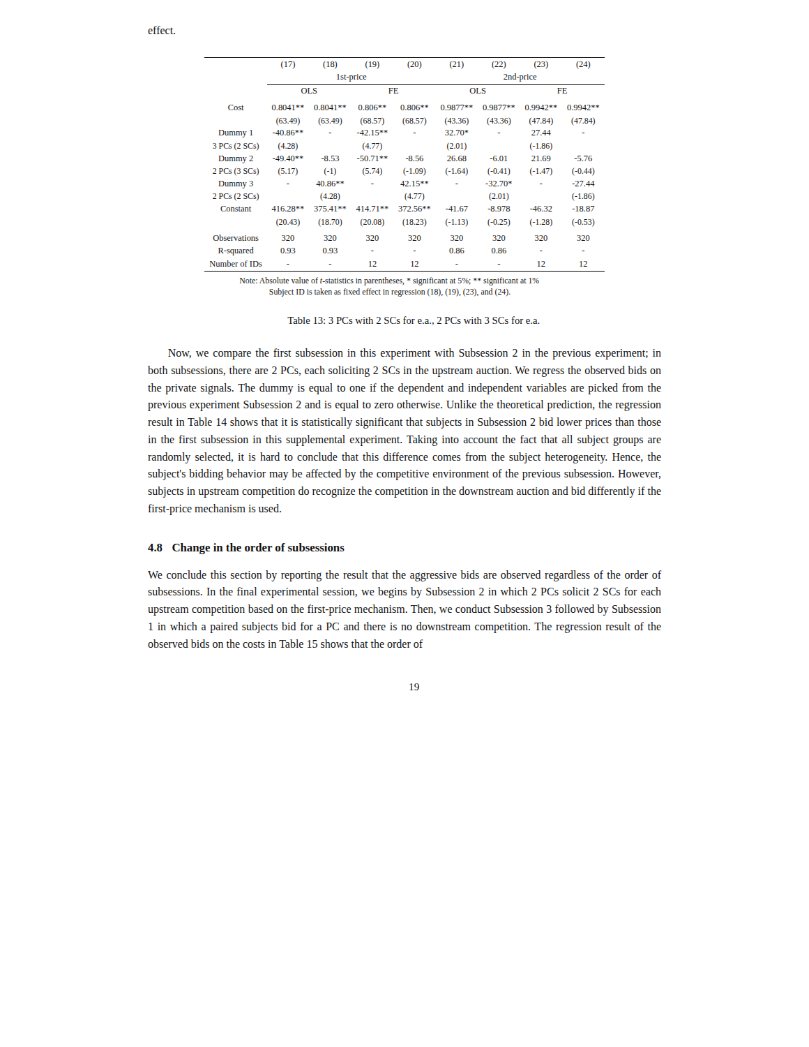effect.
| | (17) | (18) | (19) | (20) | (21) | (22) | (23) | (24) |
| | 1st-price | 2nd-price |
| | OLS | FE | OLS | FE |
| Cost | 0.8041** | 0.8041** | 0.806** | 0.806** | 0.9877** | 0.9877** | 0.9942** | 0.9942** |
| | (63.49) | (63.49) | (68.57) | (68.57) | (43.36) | (43.36) | (47.84) | (47.84) |
| Dummy 1 | -40.86** | - | -42.15** | - | 32.70* | - | 27.44 | - |
| 3 PCs (2 SCs) | (4.28) | | (4.77) | | (2.01) | | (-1.86) | |
| Dummy 2 | -49.40** | -8.53 | -50.71** | -8.56 | 26.68 | -6.01 | 21.69 | -5.76 |
| 2 PCs (3 SCs) | (5.17) | (-1) | (5.74) | (-1.09) | (-1.64) | (-0.41) | (-1.47) | (-0.44) |
| Dummy 3 | - | 40.86** | - | 42.15** | - | -32.70* | - | -27.44 |
| 2 PCs (2 SCs) | | (4.28) | | (4.77) | | (2.01) | | (-1.86) |
| Constant | 416.28** | 375.41** | 414.71** | 372.56** | -41.67 | -8.978 | -46.32 | -18.87 |
| | (20.43) | (18.70) | (20.08) | (18.23) | (-1.13) | (-0.25) | (-1.28) | (-0.53) |
| Observations | 320 | 320 | 320 | 320 | 320 | 320 | 320 | 320 |
| R-squared | 0.93 | 0.93 | - | - | 0.86 | 0.86 | - | - |
| Number of IDs | - | - | 12 | 12 | - | - | 12 | 12 |
Note: Absolute value of t-statistics in parentheses, * significant at 5%; ** significant at 1% Subject ID is taken as fixed effect in regression (18), (19), (23), and (24).
Table 13: 3 PCs with 2 SCs for e.a., 2 PCs with 3 SCs for e.a.
Now, we compare the first subsession in this experiment with Subsession 2 in the previous experiment; in both subsessions, there are 2 PCs, each soliciting 2 SCs in the upstream auction. We regress the observed bids on the private signals. The dummy is equal to one if the dependent and independent variables are picked from the previous experiment Subsession 2 and is equal to zero otherwise. Unlike the theoretical prediction, the regression result in Table 14 shows that it is statistically significant that subjects in Subsession 2 bid lower prices than those in the first subsession in this supplemental experiment. Taking into account the fact that all subject groups are randomly selected, it is hard to conclude that this difference comes from the subject heterogeneity. Hence, the subject's bidding behavior may be affected by the competitive environment of the previous subsession. However, subjects in upstream competition do recognize the competition in the downstream auction and bid differently if the first-price mechanism is used.
4.8 Change in the order of subsessions
We conclude this section by reporting the result that the aggressive bids are observed regardless of the order of subsessions. In the final experimental session, we begins by Subsession 2 in which 2 PCs solicit 2 SCs for each upstream competition based on the first-price mechanism. Then, we conduct Subsession 3 followed by Subsession 1 in which a paired subjects bid for a PC and there is no downstream competition. The regression result of the observed bids on the costs in Table 15 shows that the order of
19